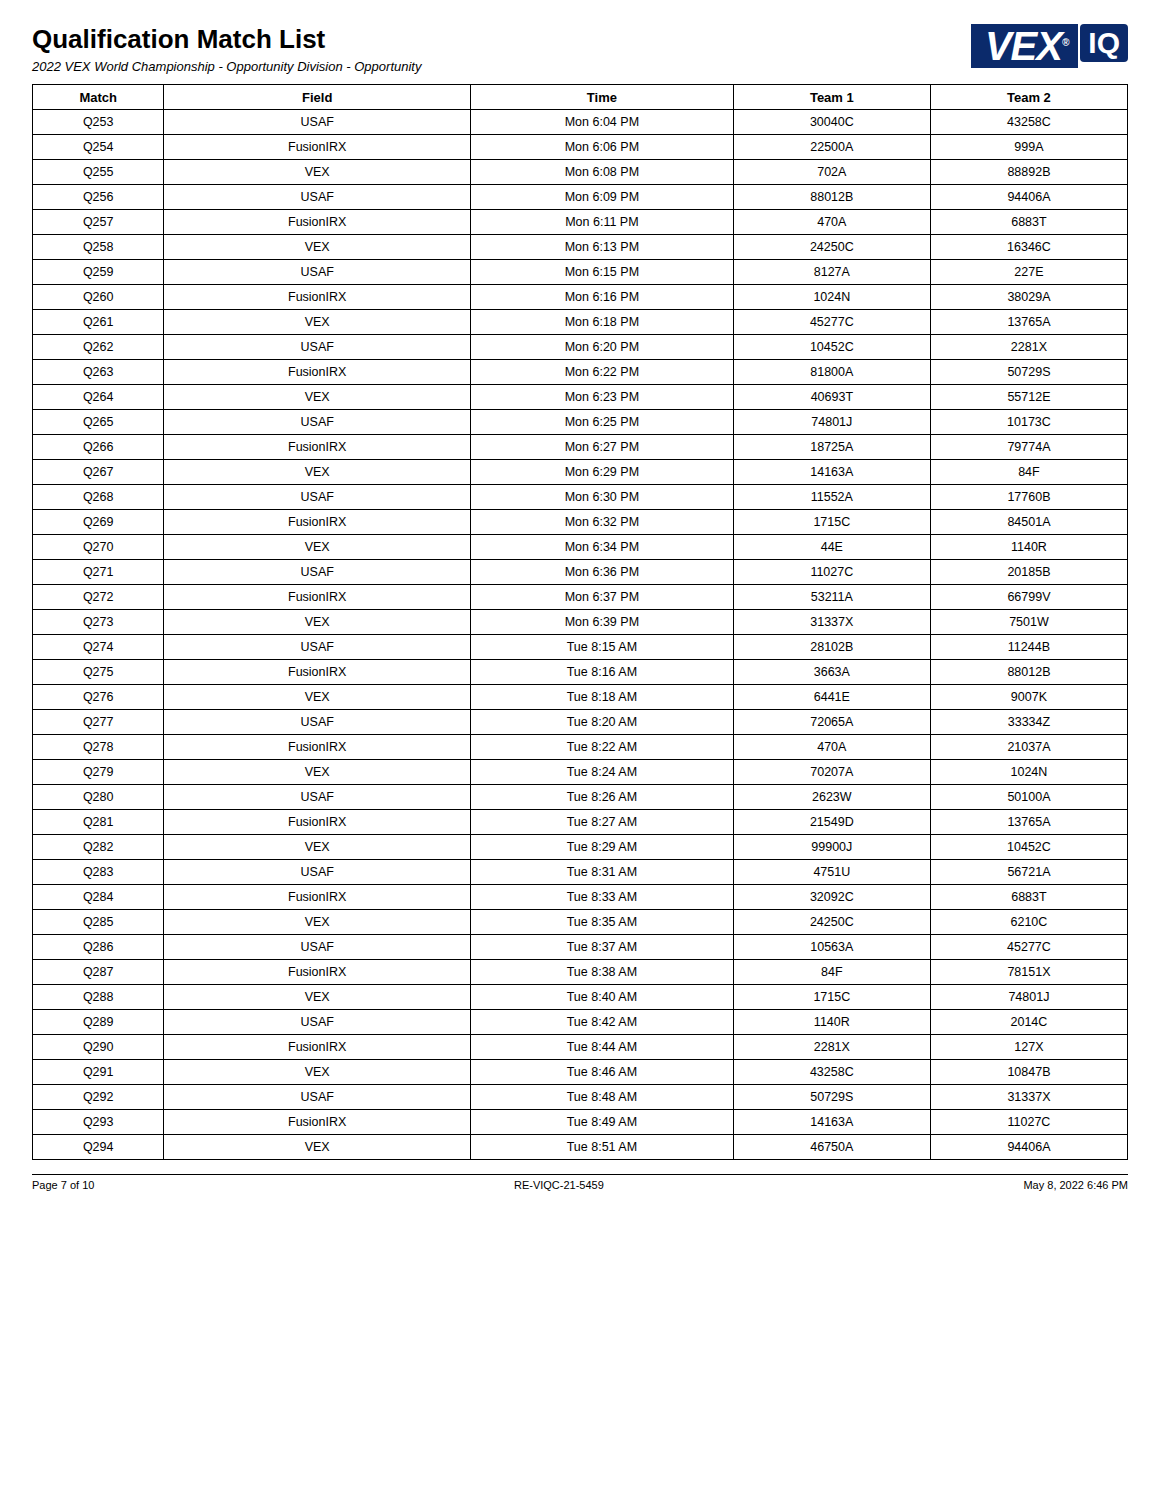Qualification Match List
2022 VEX World Championship - Opportunity Division - Opportunity
VEX®IQ
| Match | Field | Time | Team 1 | Team 2 |
| --- | --- | --- | --- | --- |
| Q253 | USAF | Mon 6:04 PM | 30040C | 43258C |
| Q254 | FusionIRX | Mon 6:06 PM | 22500A | 999A |
| Q255 | VEX | Mon 6:08 PM | 702A | 88892B |
| Q256 | USAF | Mon 6:09 PM | 88012B | 94406A |
| Q257 | FusionIRX | Mon 6:11 PM | 470A | 6883T |
| Q258 | VEX | Mon 6:13 PM | 24250C | 16346C |
| Q259 | USAF | Mon 6:15 PM | 8127A | 227E |
| Q260 | FusionIRX | Mon 6:16 PM | 1024N | 38029A |
| Q261 | VEX | Mon 6:18 PM | 45277C | 13765A |
| Q262 | USAF | Mon 6:20 PM | 10452C | 2281X |
| Q263 | FusionIRX | Mon 6:22 PM | 81800A | 50729S |
| Q264 | VEX | Mon 6:23 PM | 40693T | 55712E |
| Q265 | USAF | Mon 6:25 PM | 74801J | 10173C |
| Q266 | FusionIRX | Mon 6:27 PM | 18725A | 79774A |
| Q267 | VEX | Mon 6:29 PM | 14163A | 84F |
| Q268 | USAF | Mon 6:30 PM | 11552A | 17760B |
| Q269 | FusionIRX | Mon 6:32 PM | 1715C | 84501A |
| Q270 | VEX | Mon 6:34 PM | 44E | 1140R |
| Q271 | USAF | Mon 6:36 PM | 11027C | 20185B |
| Q272 | FusionIRX | Mon 6:37 PM | 53211A | 66799V |
| Q273 | VEX | Mon 6:39 PM | 31337X | 7501W |
| Q274 | USAF | Tue 8:15 AM | 28102B | 11244B |
| Q275 | FusionIRX | Tue 8:16 AM | 3663A | 88012B |
| Q276 | VEX | Tue 8:18 AM | 6441E | 9007K |
| Q277 | USAF | Tue 8:20 AM | 72065A | 33334Z |
| Q278 | FusionIRX | Tue 8:22 AM | 470A | 21037A |
| Q279 | VEX | Tue 8:24 AM | 70207A | 1024N |
| Q280 | USAF | Tue 8:26 AM | 2623W | 50100A |
| Q281 | FusionIRX | Tue 8:27 AM | 21549D | 13765A |
| Q282 | VEX | Tue 8:29 AM | 99900J | 10452C |
| Q283 | USAF | Tue 8:31 AM | 4751U | 56721A |
| Q284 | FusionIRX | Tue 8:33 AM | 32092C | 6883T |
| Q285 | VEX | Tue 8:35 AM | 24250C | 6210C |
| Q286 | USAF | Tue 8:37 AM | 10563A | 45277C |
| Q287 | FusionIRX | Tue 8:38 AM | 84F | 78151X |
| Q288 | VEX | Tue 8:40 AM | 1715C | 74801J |
| Q289 | USAF | Tue 8:42 AM | 1140R | 2014C |
| Q290 | FusionIRX | Tue 8:44 AM | 2281X | 127X |
| Q291 | VEX | Tue 8:46 AM | 43258C | 10847B |
| Q292 | USAF | Tue 8:48 AM | 50729S | 31337X |
| Q293 | FusionIRX | Tue 8:49 AM | 14163A | 11027C |
| Q294 | VEX | Tue 8:51 AM | 46750A | 94406A |
Page 7 of 10 RE-VIQC-21-5459 May 8, 2022 6:46 PM